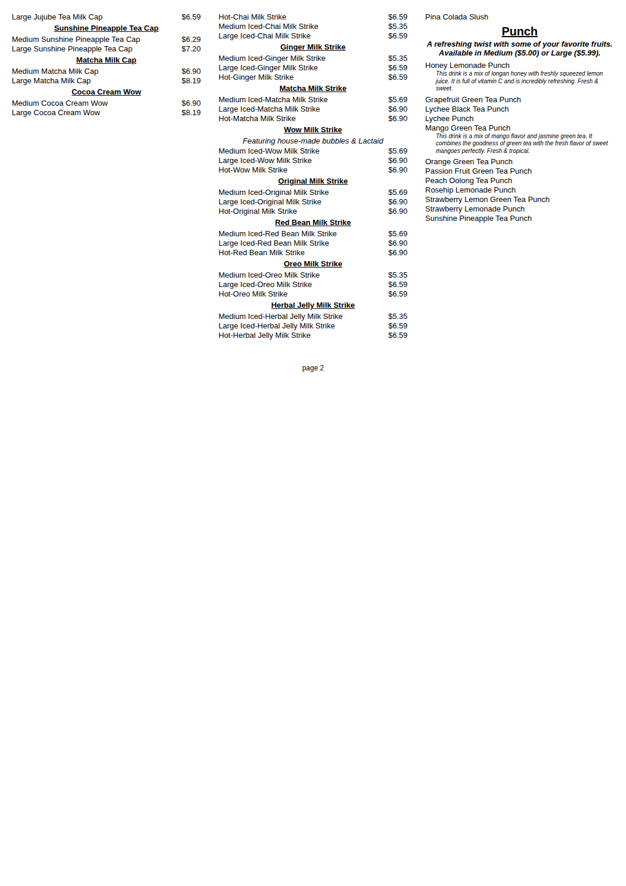Large Jujube Tea Milk Cap$6.59
Sunshine Pineapple Tea Cap
Medium Sunshine Pineapple Tea Cap$6.29
Large Sunshine Pineapple Tea Cap$7.20
Matcha Milk Cap
Medium Matcha Milk Cap$6.90
Large Matcha Milk Cap$8.19
Cocoa Cream Wow
Medium Cocoa Cream Wow$6.90
Large Cocoa Cream Wow$8.19
Hot-Chai Milk Strike$6.59
Medium Iced-Chai Milk Strike$5.35
Large Iced-Chai Milk Strike$6.59
Ginger Milk Strike
Medium Iced-Ginger Milk Strike$5.35
Large Iced-Ginger Milk Strike$6.59
Hot-Ginger Milk Strike$6.59
Matcha Milk Strike
Medium Iced-Matcha Milk Strike$5.69
Large Iced-Matcha Milk Strike$6.90
Hot-Matcha Milk Strike$6.90
Wow Milk Strike
Featuring house-made bubbles & Lactaid
Medium Iced-Wow Milk Strike$5.69
Large Iced-Wow Milk Strike$6.90
Hot-Wow Milk Strike$6.90
Original Milk Strike
Medium Iced-Original Milk Strike$5.69
Large Iced-Original Milk Strike$6.90
Hot-Original Milk Strike$6.90
Red Bean Milk Strike
Medium Iced-Red Bean Milk Strike$5.69
Large Iced-Red Bean Milk Strike$6.90
Hot-Red Bean Milk Strike$6.90
Oreo Milk Strike
Medium Iced-Oreo Milk Strike$5.35
Large Iced-Oreo Milk Strike$6.59
Hot-Oreo Milk Strike$6.59
Herbal Jelly Milk Strike
Medium Iced-Herbal Jelly Milk Strike$5.35
Large Iced-Herbal Jelly Milk Strike$6.59
Hot-Herbal Jelly Milk Strike$6.59
Pina Colada Slush
Punch
A refreshing twist with some of your favorite fruits. Available in Medium ($5.00) or Large ($5.99).
Honey Lemonade Punch
This drink is a mix of longan honey with freshly squeezed lemon juice. It is full of vitamin C and is incredibly refreshing. Fresh & sweet.
Grapefruit Green Tea Punch
Lychee Black Tea Punch
Lychee Punch
Mango Green Tea Punch
This drink is a mix of mango flavor and jasmine green tea. It combines the goodness of green tea with the fresh flavor of sweet mangoes perfectly. Fresh & tropical.
Orange Green Tea Punch
Passion Fruit Green Tea Punch
Peach Oolong Tea Punch
Rosehip Lemonade Punch
Strawberry Lemon Green Tea Punch
Strawberry Lemonade Punch
Sunshine Pineapple Tea Punch
page 2